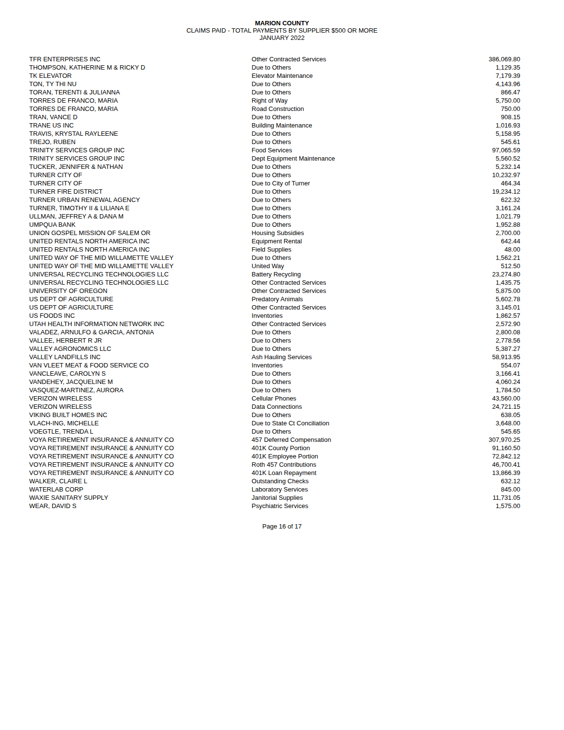MARION COUNTY
CLAIMS PAID - TOTAL PAYMENTS BY SUPPLIER $500 OR MORE
JANUARY 2022
| TFR ENTERPRISES INC | Other Contracted Services | 386,069.80 |
| THOMPSON, KATHERINE M & RICKY D | Due to Others | 1,129.35 |
| TK ELEVATOR | Elevator Maintenance | 7,179.39 |
| TON, TY THI NU | Due to Others | 4,143.96 |
| TORAN, TERENTI & JULIANNA | Due to Others | 866.47 |
| TORRES DE FRANCO, MARIA | Right of Way | 5,750.00 |
| TORRES DE FRANCO, MARIA | Road Construction | 750.00 |
| TRAN, VANCE D | Due to Others | 908.15 |
| TRANE US INC | Building Maintenance | 1,016.93 |
| TRAVIS, KRYSTAL RAYLEENE | Due to Others | 5,158.95 |
| TREJO, RUBEN | Due to Others | 545.61 |
| TRINITY SERVICES GROUP INC | Food Services | 97,065.59 |
| TRINITY SERVICES GROUP INC | Dept Equipment Maintenance | 5,560.52 |
| TUCKER, JENNIFER & NATHAN | Due to Others | 5,232.14 |
| TURNER CITY OF | Due to Others | 10,232.97 |
| TURNER CITY OF | Due to City of Turner | 464.34 |
| TURNER FIRE DISTRICT | Due to Others | 19,234.12 |
| TURNER URBAN RENEWAL AGENCY | Due to Others | 622.32 |
| TURNER, TIMOTHY II & LILIANA E | Due to Others | 3,161.24 |
| ULLMAN, JEFFREY A & DANA M | Due to Others | 1,021.79 |
| UMPQUA BANK | Due to Others | 1,952.88 |
| UNION GOSPEL MISSION OF SALEM OR | Housing Subsidies | 2,700.00 |
| UNITED RENTALS NORTH AMERICA INC | Equipment Rental | 642.44 |
| UNITED RENTALS NORTH AMERICA INC | Field Supplies | 48.00 |
| UNITED WAY OF THE MID WILLAMETTE VALLEY | Due to Others | 1,562.21 |
| UNITED WAY OF THE MID WILLAMETTE VALLEY | United Way | 512.50 |
| UNIVERSAL RECYCLING TECHNOLOGIES LLC | Battery Recycling | 23,274.80 |
| UNIVERSAL RECYCLING TECHNOLOGIES LLC | Other Contracted Services | 1,435.75 |
| UNIVERSITY OF OREGON | Other Contracted Services | 5,875.00 |
| US DEPT OF AGRICULTURE | Predatory Animals | 5,602.78 |
| US DEPT OF AGRICULTURE | Other Contracted Services | 3,145.01 |
| US FOODS INC | Inventories | 1,862.57 |
| UTAH HEALTH INFORMATION NETWORK INC | Other Contracted Services | 2,572.90 |
| VALADEZ, ARNULFO & GARCIA, ANTONIA | Due to Others | 2,800.08 |
| VALLEE, HERBERT R JR | Due to Others | 2,778.56 |
| VALLEY AGRONOMICS LLC | Due to Others | 5,387.27 |
| VALLEY LANDFILLS INC | Ash Hauling Services | 58,913.95 |
| VAN VLEET MEAT & FOOD SERVICE CO | Inventories | 554.07 |
| VANCLEAVE, CAROLYN S | Due to Others | 3,166.41 |
| VANDEHEY, JACQUELINE M | Due to Others | 4,060.24 |
| VASQUEZ-MARTINEZ, AURORA | Due to Others | 1,784.50 |
| VERIZON WIRELESS | Cellular Phones | 43,560.00 |
| VERIZON WIRELESS | Data Connections | 24,721.15 |
| VIKING BUILT HOMES INC | Due to Others | 638.05 |
| VLACH-ING, MICHELLE | Due to State Ct Conciliation | 3,648.00 |
| VOEGTLE, TRENDA L | Due to Others | 545.65 |
| VOYA RETIREMENT INSURANCE & ANNUITY CO | 457 Deferred Compensation | 307,970.25 |
| VOYA RETIREMENT INSURANCE & ANNUITY CO | 401K County Portion | 91,160.50 |
| VOYA RETIREMENT INSURANCE & ANNUITY CO | 401K Employee Portion | 72,842.12 |
| VOYA RETIREMENT INSURANCE & ANNUITY CO | Roth 457 Contributions | 46,700.41 |
| VOYA RETIREMENT INSURANCE & ANNUITY CO | 401K Loan Repayment | 13,866.39 |
| WALKER, CLAIRE L | Outstanding Checks | 632.12 |
| WATERLAB CORP | Laboratory Services | 845.00 |
| WAXIE SANITARY SUPPLY | Janitorial Supplies | 11,731.05 |
| WEAR, DAVID S | Psychiatric Services | 1,575.00 |
Page 16 of 17